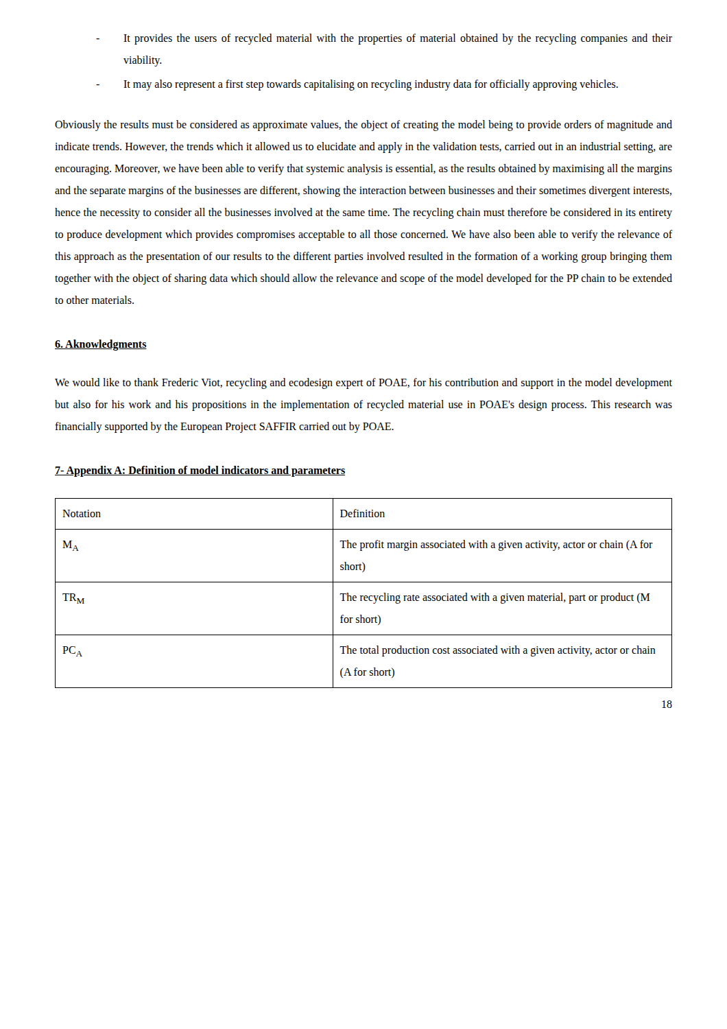It provides the users of recycled material with the properties of material obtained by the recycling companies and their viability.
It may also represent a first step towards capitalising on recycling industry data for officially approving vehicles.
Obviously the results must be considered as approximate values, the object of creating the model being to provide orders of magnitude and indicate trends. However, the trends which it allowed us to elucidate and apply in the validation tests, carried out in an industrial setting, are encouraging. Moreover, we have been able to verify that systemic analysis is essential, as the results obtained by maximising all the margins and the separate margins of the businesses are different, showing the interaction between businesses and their sometimes divergent interests, hence the necessity to consider all the businesses involved at the same time. The recycling chain must therefore be considered in its entirety to produce development which provides compromises acceptable to all those concerned. We have also been able to verify the relevance of this approach as the presentation of our results to the different parties involved resulted in the formation of a working group bringing them together with the object of sharing data which should allow the relevance and scope of the model developed for the PP chain to be extended to other materials.
6. Aknowledgments
We would like to thank Frederic Viot, recycling and ecodesign expert of POAE, for his contribution and support in the model development but also for his work and his propositions in the implementation of recycled material use in POAE's design process. This research was financially supported by the European Project SAFFIR carried out by POAE.
7- Appendix A: Definition of model indicators and parameters
| Notation | Definition |
| M A | The profit margin associated with a given activity, actor or chain (A for short) |
| TR M | The recycling rate associated with a given material, part or product (M for short) |
| PC A | The total production cost associated with a given activity, actor or chain (A for short) |
18